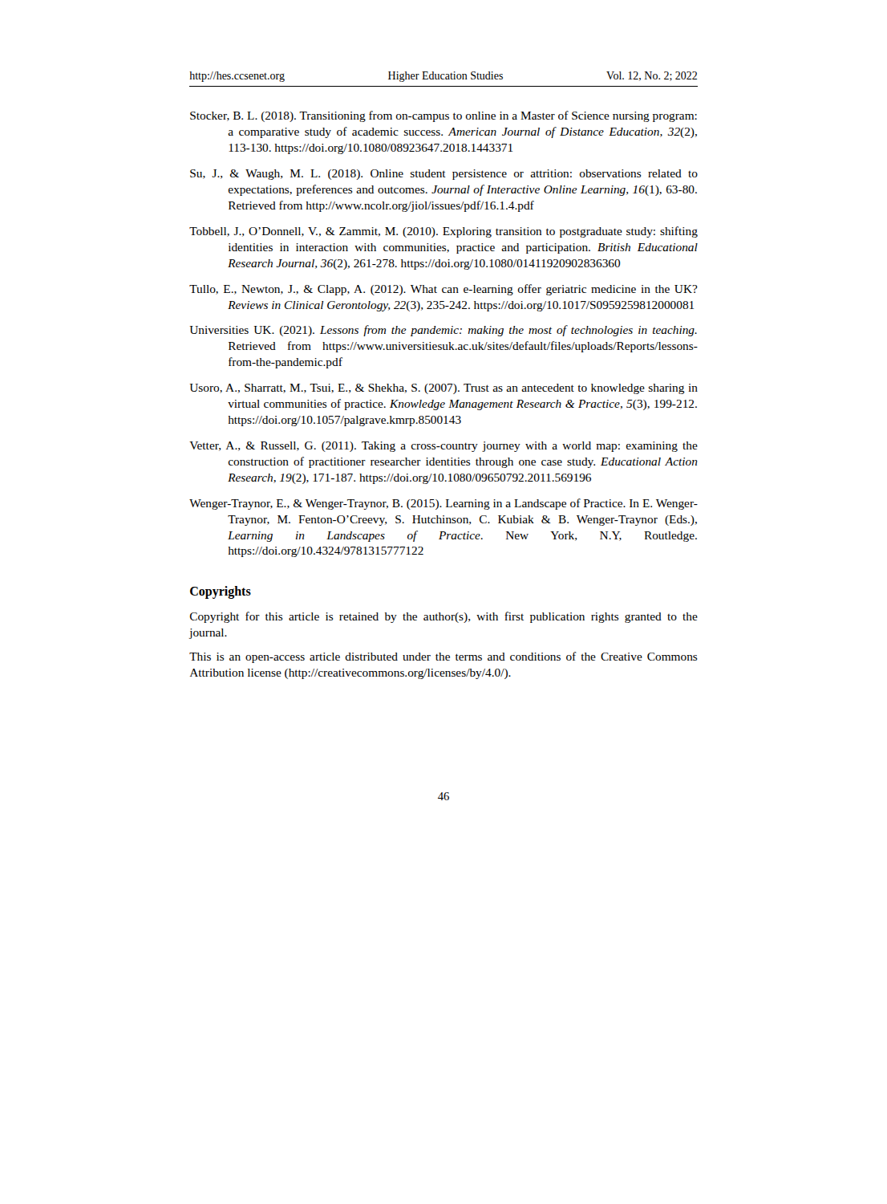http://hes.ccsenet.org Higher Education Studies Vol. 12, No. 2; 2022
Stocker, B. L. (2018). Transitioning from on-campus to online in a Master of Science nursing program: a comparative study of academic success. American Journal of Distance Education, 32(2), 113-130. https://doi.org/10.1080/08923647.2018.1443371
Su, J., & Waugh, M. L. (2018). Online student persistence or attrition: observations related to expectations, preferences and outcomes. Journal of Interactive Online Learning, 16(1), 63-80. Retrieved from http://www.ncolr.org/jiol/issues/pdf/16.1.4.pdf
Tobbell, J., O’Donnell, V., & Zammit, M. (2010). Exploring transition to postgraduate study: shifting identities in interaction with communities, practice and participation. British Educational Research Journal, 36(2), 261-278. https://doi.org/10.1080/01411920902836360
Tullo, E., Newton, J., & Clapp, A. (2012). What can e-learning offer geriatric medicine in the UK? Reviews in Clinical Gerontology, 22(3), 235-242. https://doi.org/10.1017/S0959259812000081
Universities UK. (2021). Lessons from the pandemic: making the most of technologies in teaching. Retrieved from https://www.universitiesuk.ac.uk/sites/default/files/uploads/Reports/lessons-from-the-pandemic.pdf
Usoro, A., Sharratt, M., Tsui, E., & Shekha, S. (2007). Trust as an antecedent to knowledge sharing in virtual communities of practice. Knowledge Management Research & Practice, 5(3), 199-212. https://doi.org/10.1057/palgrave.kmrp.8500143
Vetter, A., & Russell, G. (2011). Taking a cross-country journey with a world map: examining the construction of practitioner researcher identities through one case study. Educational Action Research, 19(2), 171-187. https://doi.org/10.1080/09650792.2011.569196
Wenger-Traynor, E., & Wenger-Traynor, B. (2015). Learning in a Landscape of Practice. In E. Wenger-Traynor, M. Fenton-O’Creevy, S. Hutchinson, C. Kubiak & B. Wenger-Traynor (Eds.), Learning in Landscapes of Practice. New York, N.Y, Routledge. https://doi.org/10.4324/9781315777122
Copyrights
Copyright for this article is retained by the author(s), with first publication rights granted to the journal.
This is an open-access article distributed under the terms and conditions of the Creative Commons Attribution license (http://creativecommons.org/licenses/by/4.0/).
46